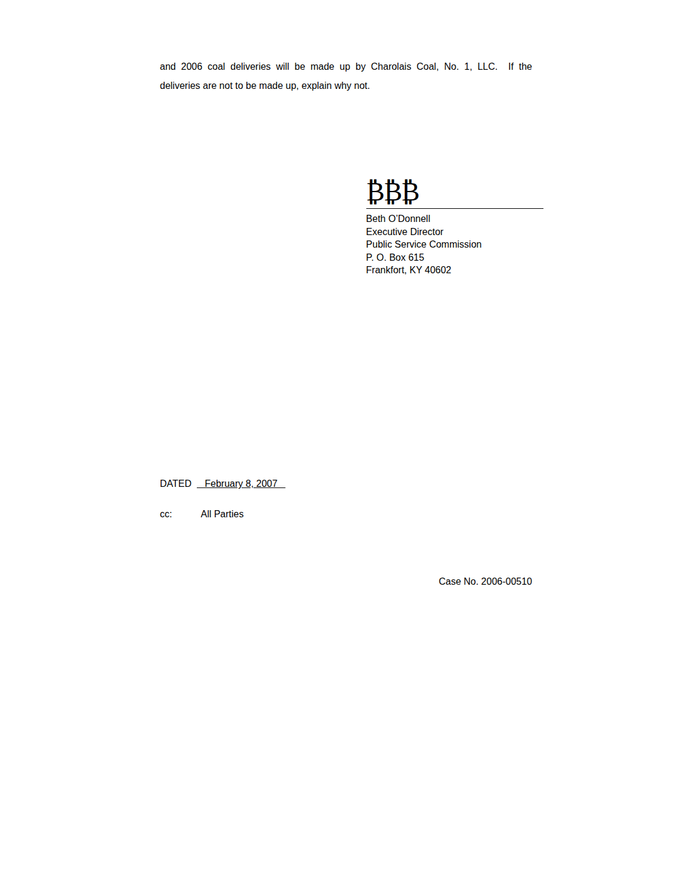and 2006 coal deliveries will be made up by Charolais Coal, No. 1, LLC. If the deliveries are not to be made up, explain why not.
₿₿₿
Beth O’Donnell
Executive Director
Public Service Commission
P. O. Box 615
Frankfort, KY 40602
DATED February 8, 2007
cc: All Parties
Case No. 2006-00510